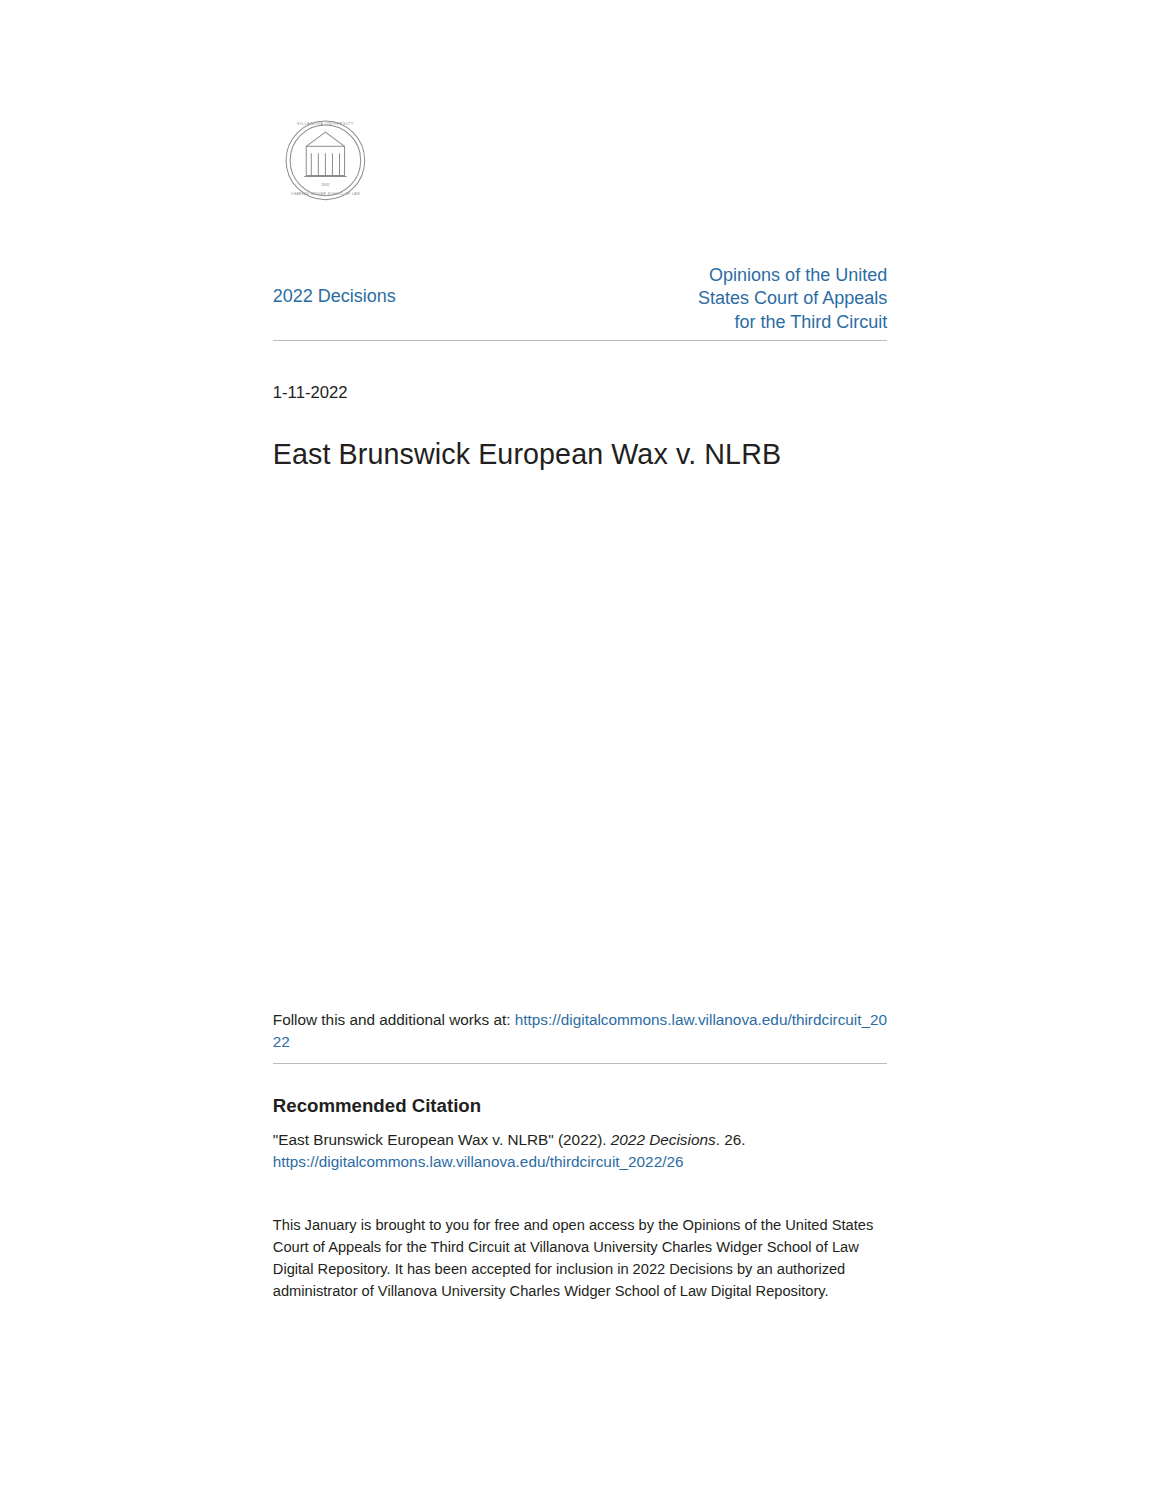VILLANOVA UNIVERSITY 1842 CHARLES WIDGER SCHOOL OF LAW
2022 Decisions
Opinions of the United
States Court of Appeals
for the Third Circuit
1-11-2022
East Brunswick European Wax v. NLRB
Follow this and additional works at: https://digitalcommons.law.villanova.edu/thirdcircuit_2022
Recommended Citation
"East Brunswick European Wax v. NLRB" (2022). 2022 Decisions. 26.
https://digitalcommons.law.villanova.edu/thirdcircuit_2022/26
This January is brought to you for free and open access by the Opinions of the United States Court of Appeals for the Third Circuit at Villanova University Charles Widger School of Law Digital Repository. It has been accepted for inclusion in 2022 Decisions by an authorized administrator of Villanova University Charles Widger School of Law Digital Repository.